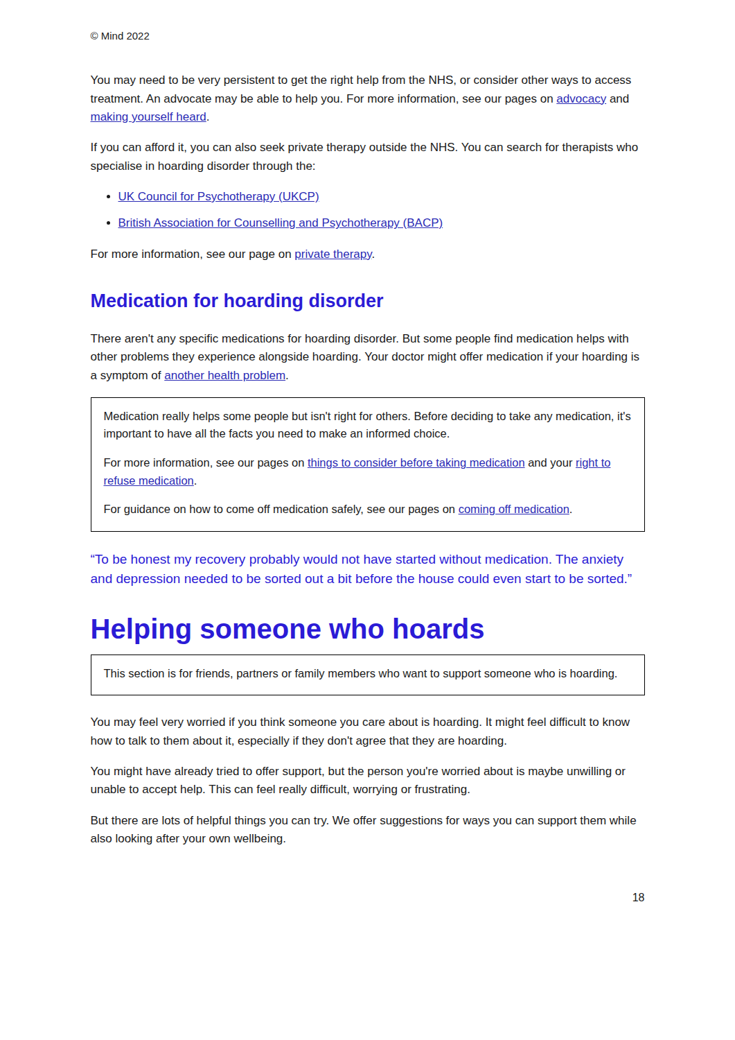© Mind 2022
You may need to be very persistent to get the right help from the NHS, or consider other ways to access treatment. An advocate may be able to help you. For more information, see our pages on advocacy and making yourself heard.
If you can afford it, you can also seek private therapy outside the NHS. You can search for therapists who specialise in hoarding disorder through the:
UK Council for Psychotherapy (UKCP)
British Association for Counselling and Psychotherapy (BACP)
For more information, see our page on private therapy.
Medication for hoarding disorder
There aren't any specific medications for hoarding disorder. But some people find medication helps with other problems they experience alongside hoarding. Your doctor might offer medication if your hoarding is a symptom of another health problem.
Medication really helps some people but isn't right for others. Before deciding to take any medication, it's important to have all the facts you need to make an informed choice.
For more information, see our pages on things to consider before taking medication and your right to refuse medication.
For guidance on how to come off medication safely, see our pages on coming off medication.
“To be honest my recovery probably would not have started without medication. The anxiety and depression needed to be sorted out a bit before the house could even start to be sorted.”
Helping someone who hoards
This section is for friends, partners or family members who want to support someone who is hoarding.
You may feel very worried if you think someone you care about is hoarding. It might feel difficult to know how to talk to them about it, especially if they don't agree that they are hoarding.
You might have already tried to offer support, but the person you're worried about is maybe unwilling or unable to accept help. This can feel really difficult, worrying or frustrating.
But there are lots of helpful things you can try. We offer suggestions for ways you can support them while also looking after your own wellbeing.
18